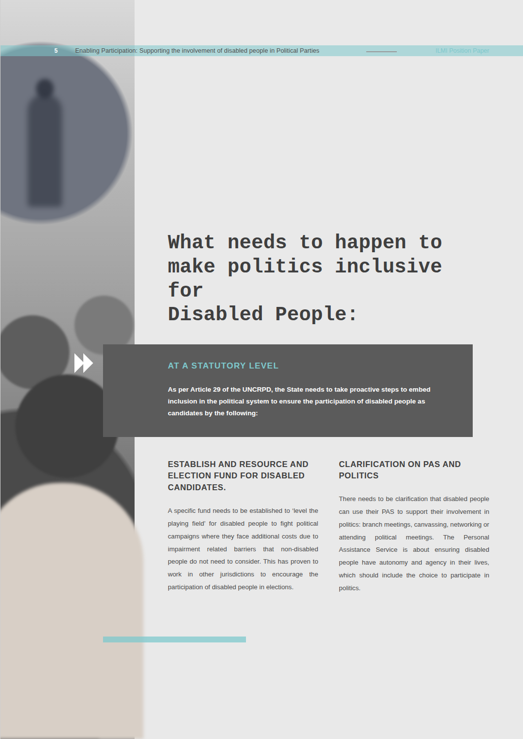5
Enabling Participation: Supporting the involvement of disabled people in Political Parties
ILMI Position Paper
What needs to happen to
make politics inclusive for
Disabled People:
AT A STATUTORY LEVEL
As per Article 29 of the UNCRPD, the State needs to take proactive steps to embed inclusion in the political system to ensure the participation of disabled people as candidates by the following:
Establish and resource and election fund for disabled candidates.
A specific fund needs to be established to ‘level the playing field’ for disabled people to fight political campaigns where they face additional costs due to impairment related barriers that non-disabled people do not need to consider. This has proven to work in other jurisdictions to encourage the participation of disabled people in elections.
Clarification on PAS and politics
There needs to be clarification that disabled people can use their PAS to support their involvement in politics: branch meetings, canvassing, networking or attending political meetings. The Personal Assistance Service is about ensuring disabled people have autonomy and agency in their lives, which should include the choice to participate in politics.